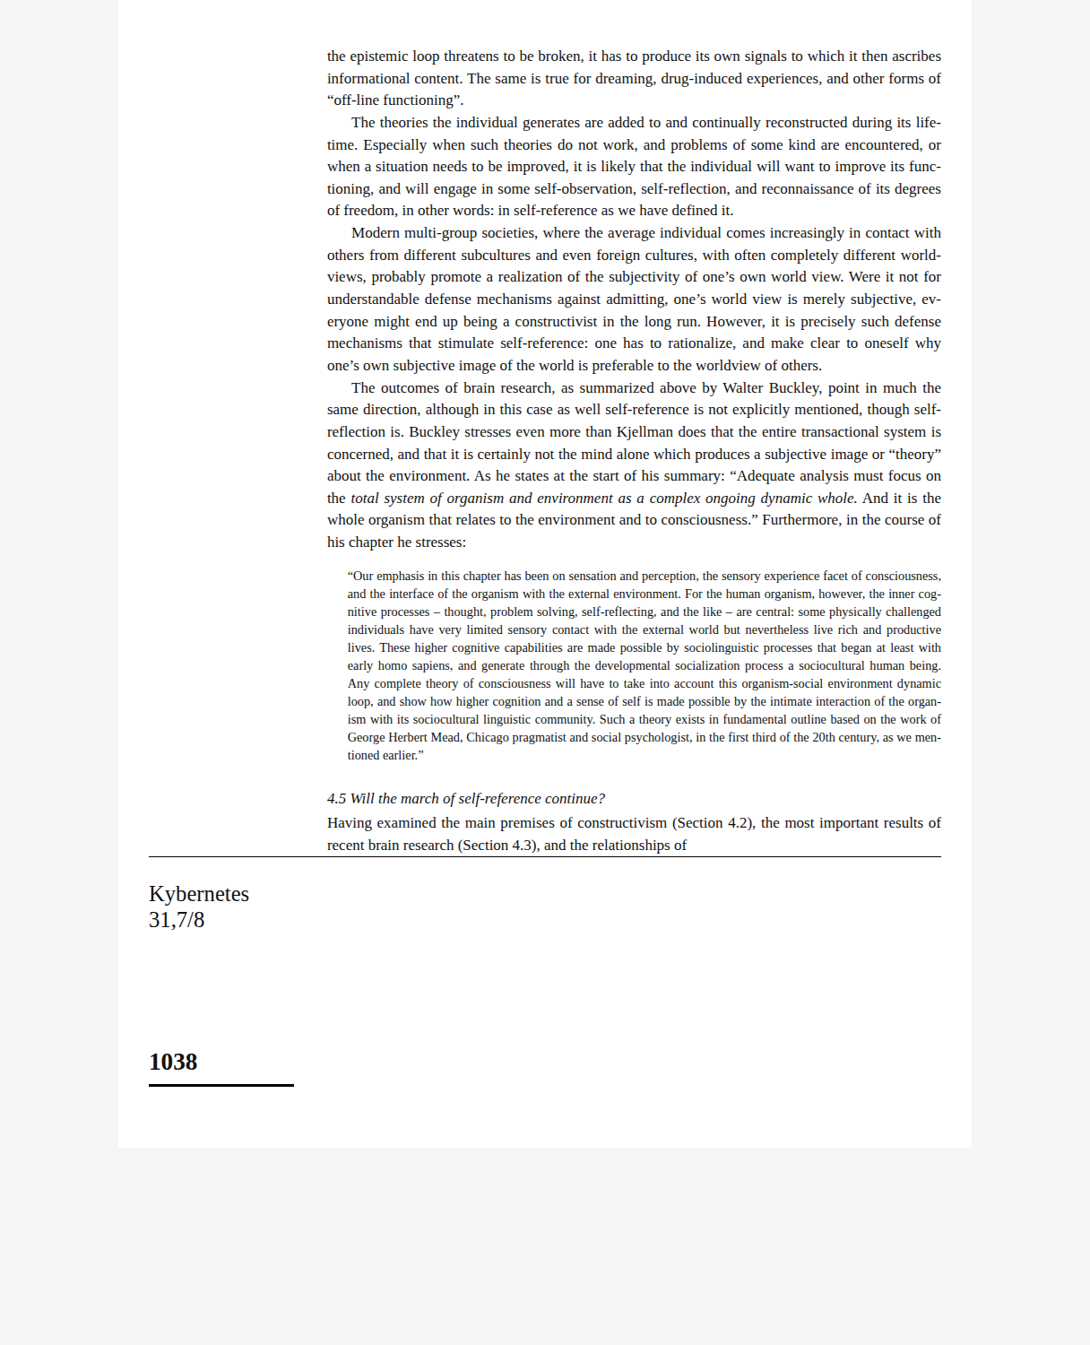Kybernetes
31,7/8
1038
the epistemic loop threatens to be broken, it has to produce its own signals to which it then ascribes informational content. The same is true for dreaming, drug-induced experiences, and other forms of “off-line functioning”.
The theories the individual generates are added to and continually reconstructed during its lifetime. Especially when such theories do not work, and problems of some kind are encountered, or when a situation needs to be improved, it is likely that the individual will want to improve its functioning, and will engage in some self-observation, self-reflection, and reconnaissance of its degrees of freedom, in other words: in self-reference as we have defined it.
Modern multi-group societies, where the average individual comes increasingly in contact with others from different subcultures and even foreign cultures, with often completely different worldviews, probably promote a realization of the subjectivity of one’s own world view. Were it not for understandable defense mechanisms against admitting, one’s world view is merely subjective, everyone might end up being a constructivist in the long run. However, it is precisely such defense mechanisms that stimulate self-reference: one has to rationalize, and make clear to oneself why one’s own subjective image of the world is preferable to the worldview of others.
The outcomes of brain research, as summarized above by Walter Buckley, point in much the same direction, although in this case as well self-reference is not explicitly mentioned, though self-reflection is. Buckley stresses even more than Kjellman does that the entire transactional system is concerned, and that it is certainly not the mind alone which produces a subjective image or “theory” about the environment. As he states at the start of his summary: “Adequate analysis must focus on the total system of organism and environment as a complex ongoing dynamic whole. And it is the whole organism that relates to the environment and to consciousness.” Furthermore, in the course of his chapter he stresses:
“Our emphasis in this chapter has been on sensation and perception, the sensory experience facet of consciousness, and the interface of the organism with the external environment. For the human organism, however, the inner cognitive processes – thought, problem solving, self-reflecting, and the like – are central: some physically challenged individuals have very limited sensory contact with the external world but nevertheless live rich and productive lives. These higher cognitive capabilities are made possible by sociolinguistic processes that began at least with early homo sapiens, and generate through the developmental socialization process a sociocultural human being. Any complete theory of consciousness will have to take into account this organism-social environment dynamic loop, and show how higher cognition and a sense of self is made possible by the intimate interaction of the organism with its sociocultural linguistic community. Such a theory exists in fundamental outline based on the work of George Herbert Mead, Chicago pragmatist and social psychologist, in the first third of the 20th century, as we mentioned earlier.”
4.5 Will the march of self-reference continue?
Having examined the main premises of constructivism (Section 4.2), the most important results of recent brain research (Section 4.3), and the relationships of